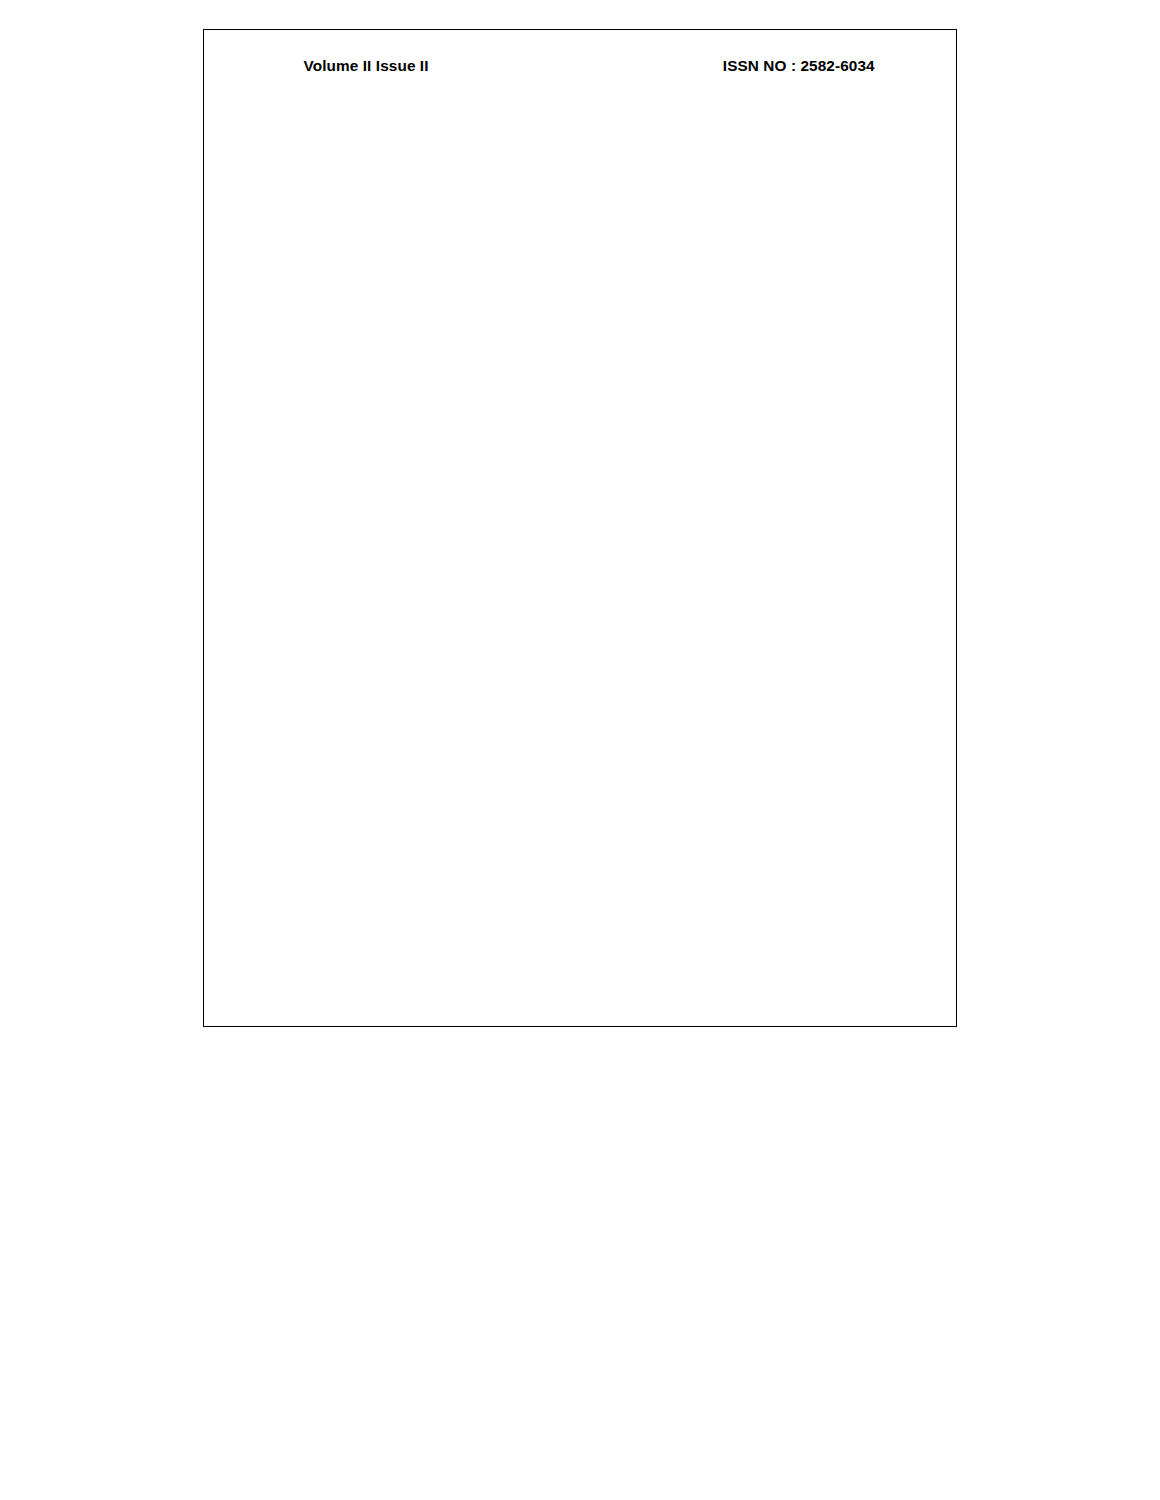Volume II Issue II ISSN NO : 2582-6034